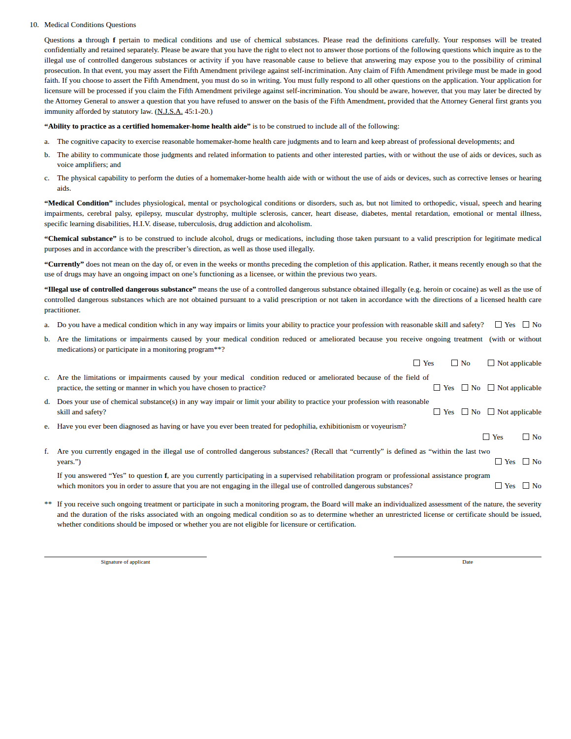10.
Medical Conditions Questions
Questions a through f pertain to medical conditions and use of chemical substances. Please read the definitions carefully. Your responses will be treated confidentially and retained separately. Please be aware that you have the right to elect not to answer those portions of the following questions which inquire as to the illegal use of controlled dangerous substances or activity if you have reasonable cause to believe that answering may expose you to the possibility of criminal prosecution. In that event, you may assert the Fifth Amendment privilege against self-incrimination. Any claim of Fifth Amendment privilege must be made in good faith. If you choose to assert the Fifth Amendment, you must do so in writing. You must fully respond to all other questions on the application. Your application for licensure will be processed if you claim the Fifth Amendment privilege against self-incrimination. You should be aware, however, that you may later be directed by the Attorney General to answer a question that you have refused to answer on the basis of the Fifth Amendment, provided that the Attorney General first grants you immunity afforded by statutory law. (N.J.S.A. 45:1-20.)
“Ability to practice as a certified homemaker-home health aide” is to be construed to include all of the following:
a.
The cognitive capacity to exercise reasonable homemaker-home health care judgments and to learn and keep abreast of professional developments; and
b.
The ability to communicate those judgments and related information to patients and other interested parties, with or without the use of aids or devices, such as voice amplifiers; and
c.
The physical capability to perform the duties of a homemaker-home health aide with or without the use of aids or devices, such as corrective lenses or hearing aids.
“Medical Condition” includes physiological, mental or psychological conditions or disorders, such as, but not limited to orthopedic, visual, speech and hearing impairments, cerebral palsy, epilepsy, muscular dystrophy, multiple sclerosis, cancer, heart disease, diabetes, mental retardation, emotional or mental illness, specific learning disabilities, H.I.V. disease, tuberculosis, drug addiction and alcoholism.
“Chemical substance” is to be construed to include alcohol, drugs or medications, including those taken pursuant to a valid prescription for legitimate medical purposes and in accordance with the prescriber’s direction, as well as those used illegally.
“Currently” does not mean on the day of, or even in the weeks or months preceding the completion of this application. Rather, it means recently enough so that the use of drugs may have an ongoing impact on one’s functioning as a licensee, or within the previous two years.
“Illegal use of controlled dangerous substance” means the use of a controlled dangerous substance obtained illegally (e.g. heroin or cocaine) as well as the use of controlled dangerous substances which are not obtained pursuant to a valid prescription or not taken in accordance with the directions of a licensed health care practitioner.
a.
Do you have a medical condition which in any way impairs or limits your ability to practice your profession with reasonable skill and safety?
Yes No
b.
Are the limitations or impairments caused by your medical condition reduced or ameliorated because you receive ongoing treatment (with or without medications) or participate in a monitoring program**?
Yes No Not applicable
c.
Are the limitations or impairments caused by your medical condition reduced or ameliorated because of the field of practice, the setting or manner in which you have chosen to practice?
Yes No Not applicable
d.
Does your use of chemical substance(s) in any way impair or limit your ability to practice your profession with reasonable skill and safety?
Yes No Not applicable
e.
Have you ever been diagnosed as having or have you ever been treated for pedophilia, exhibitionism or voyeurism?
Yes No
f.
Are you currently engaged in the illegal use of controlled dangerous substances? (Recall that “currently” is defined as “within the last two years.”)
Yes No
If you answered “Yes” to question f, are you currently participating in a supervised rehabilitation program or professional assistance program which monitors you in order to assure that you are not engaging in the illegal use of controlled dangerous substances?
Yes No
**
If you receive such ongoing treatment or participate in such a monitoring program, the Board will make an individualized assessment of the nature, the severity and the duration of the risks associated with an ongoing medical condition so as to determine whether an unrestricted license or certificate should be issued, whether conditions should be imposed or whether you are not eligible for licensure or certification.
Signature of applicant
Date